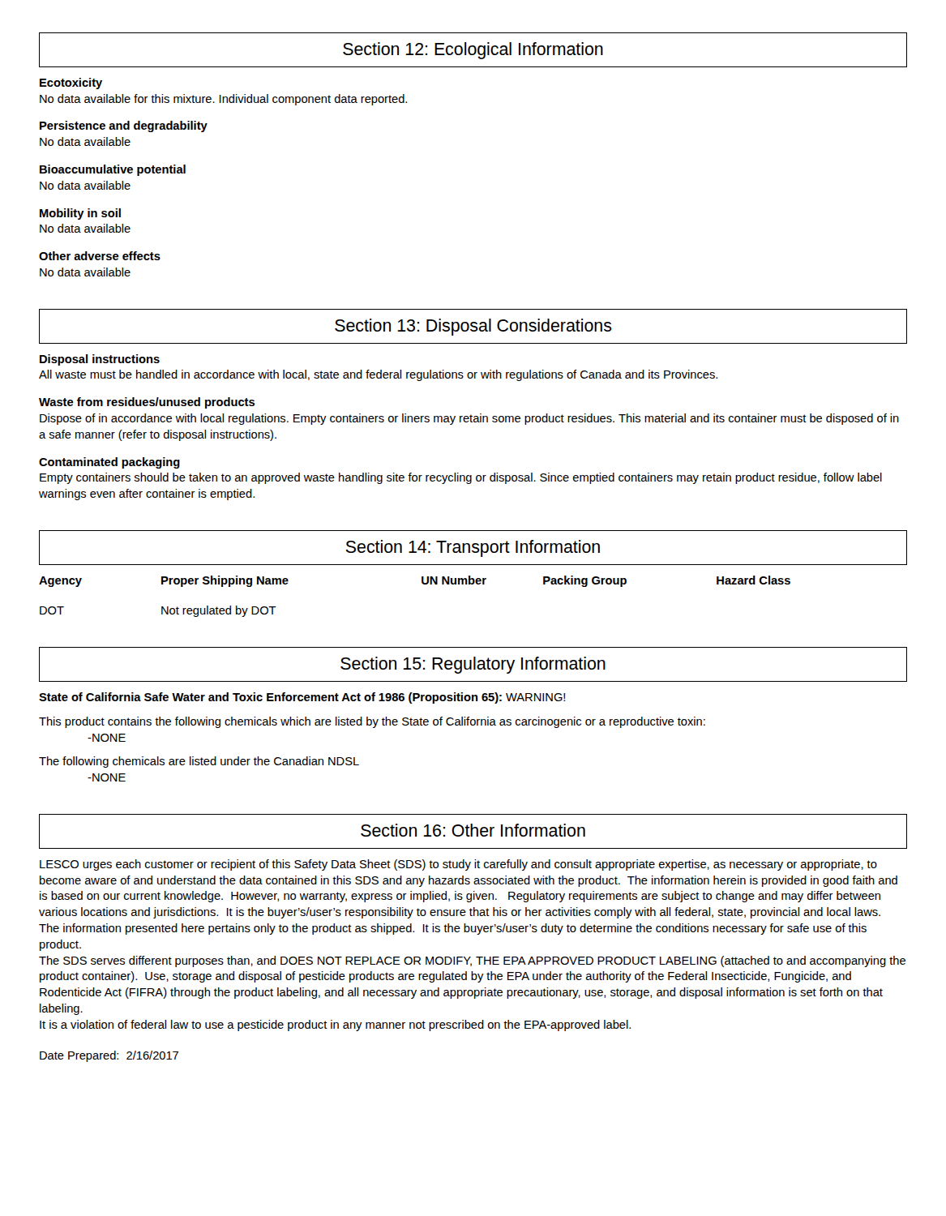Section 12: Ecological Information
Ecotoxicity
No data available for this mixture. Individual component data reported.
Persistence and degradability
No data available
Bioaccumulative potential
No data available
Mobility in soil
No data available
Other adverse effects
No data available
Section 13: Disposal Considerations
Disposal instructions
All waste must be handled in accordance with local, state and federal regulations or with regulations of Canada and its Provinces.
Waste from residues/unused products
Dispose of in accordance with local regulations. Empty containers or liners may retain some product residues. This material and its container must be disposed of in a safe manner (refer to disposal instructions).
Contaminated packaging
Empty containers should be taken to an approved waste handling site for recycling or disposal. Since emptied containers may retain product residue, follow label warnings even after container is emptied.
Section 14: Transport Information
| Agency | Proper Shipping Name | UN Number | Packing Group | Hazard Class |
| --- | --- | --- | --- | --- |
| DOT | Not regulated by DOT | | | |
Section 15: Regulatory Information
State of California Safe Water and Toxic Enforcement Act of 1986 (Proposition 65): WARNING!
This product contains the following chemicals which are listed by the State of California as carcinogenic or a reproductive toxin:
-NONE
The following chemicals are listed under the Canadian NDSL
-NONE
Section 16: Other Information
LESCO urges each customer or recipient of this Safety Data Sheet (SDS) to study it carefully and consult appropriate expertise, as necessary or appropriate, to become aware of and understand the data contained in this SDS and any hazards associated with the product. The information herein is provided in good faith and is based on our current knowledge. However, no warranty, express or implied, is given. Regulatory requirements are subject to change and may differ between various locations and jurisdictions. It is the buyer’s/user’s responsibility to ensure that his or her activities comply with all federal, state, provincial and local laws. The information presented here pertains only to the product as shipped. It is the buyer’s/user’s duty to determine the conditions necessary for safe use of this product.
The SDS serves different purposes than, and DOES NOT REPLACE OR MODIFY, THE EPA APPROVED PRODUCT LABELING (attached to and accompanying the product container). Use, storage and disposal of pesticide products are regulated by the EPA under the authority of the Federal Insecticide, Fungicide, and Rodenticide Act (FIFRA) through the product labeling, and all necessary and appropriate precautionary, use, storage, and disposal information is set forth on that labeling.
It is a violation of federal law to use a pesticide product in any manner not prescribed on the EPA-approved label.
Date Prepared: 2/16/2017